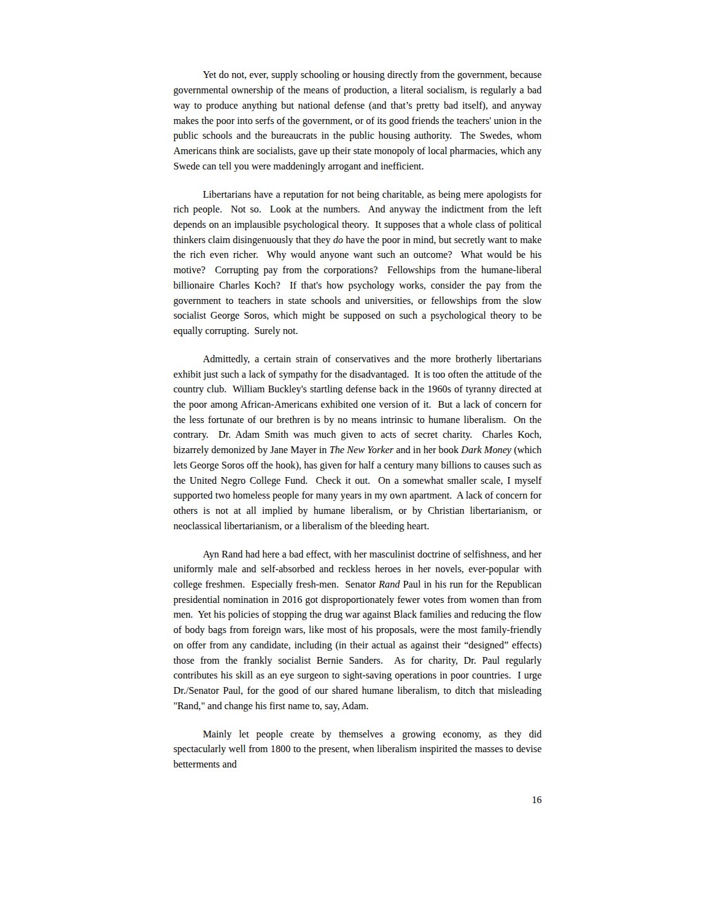Yet do not, ever, supply schooling or housing directly from the government, because governmental ownership of the means of production, a literal socialism, is regularly a bad way to produce anything but national defense (and that’s pretty bad itself), and anyway makes the poor into serfs of the government, or of its good friends the teachers' union in the public schools and the bureaucrats in the public housing authority. The Swedes, whom Americans think are socialists, gave up their state monopoly of local pharmacies, which any Swede can tell you were maddeningly arrogant and inefficient.
Libertarians have a reputation for not being charitable, as being mere apologists for rich people. Not so. Look at the numbers. And anyway the indictment from the left depends on an implausible psychological theory. It supposes that a whole class of political thinkers claim disingenuously that they do have the poor in mind, but secretly want to make the rich even richer. Why would anyone want such an outcome? What would be his motive? Corrupting pay from the corporations? Fellowships from the humane-liberal billionaire Charles Koch? If that's how psychology works, consider the pay from the government to teachers in state schools and universities, or fellowships from the slow socialist George Soros, which might be supposed on such a psychological theory to be equally corrupting. Surely not.
Admittedly, a certain strain of conservatives and the more brotherly libertarians exhibit just such a lack of sympathy for the disadvantaged. It is too often the attitude of the country club. William Buckley's startling defense back in the 1960s of tyranny directed at the poor among African-Americans exhibited one version of it. But a lack of concern for the less fortunate of our brethren is by no means intrinsic to humane liberalism. On the contrary. Dr. Adam Smith was much given to acts of secret charity. Charles Koch, bizarrely demonized by Jane Mayer in The New Yorker and in her book Dark Money (which lets George Soros off the hook), has given for half a century many billions to causes such as the United Negro College Fund. Check it out. On a somewhat smaller scale, I myself supported two homeless people for many years in my own apartment. A lack of concern for others is not at all implied by humane liberalism, or by Christian libertarianism, or neoclassical libertarianism, or a liberalism of the bleeding heart.
Ayn Rand had here a bad effect, with her masculinist doctrine of selfishness, and her uniformly male and self-absorbed and reckless heroes in her novels, ever-popular with college freshmen. Especially fresh-men. Senator Rand Paul in his run for the Republican presidential nomination in 2016 got disproportionately fewer votes from women than from men. Yet his policies of stopping the drug war against Black families and reducing the flow of body bags from foreign wars, like most of his proposals, were the most family-friendly on offer from any candidate, including (in their actual as against their “designed” effects) those from the frankly socialist Bernie Sanders. As for charity, Dr. Paul regularly contributes his skill as an eye surgeon to sight-saving operations in poor countries. I urge Dr./Senator Paul, for the good of our shared humane liberalism, to ditch that misleading "Rand," and change his first name to, say, Adam.
Mainly let people create by themselves a growing economy, as they did spectacularly well from 1800 to the present, when liberalism inspirited the masses to devise betterments and
16